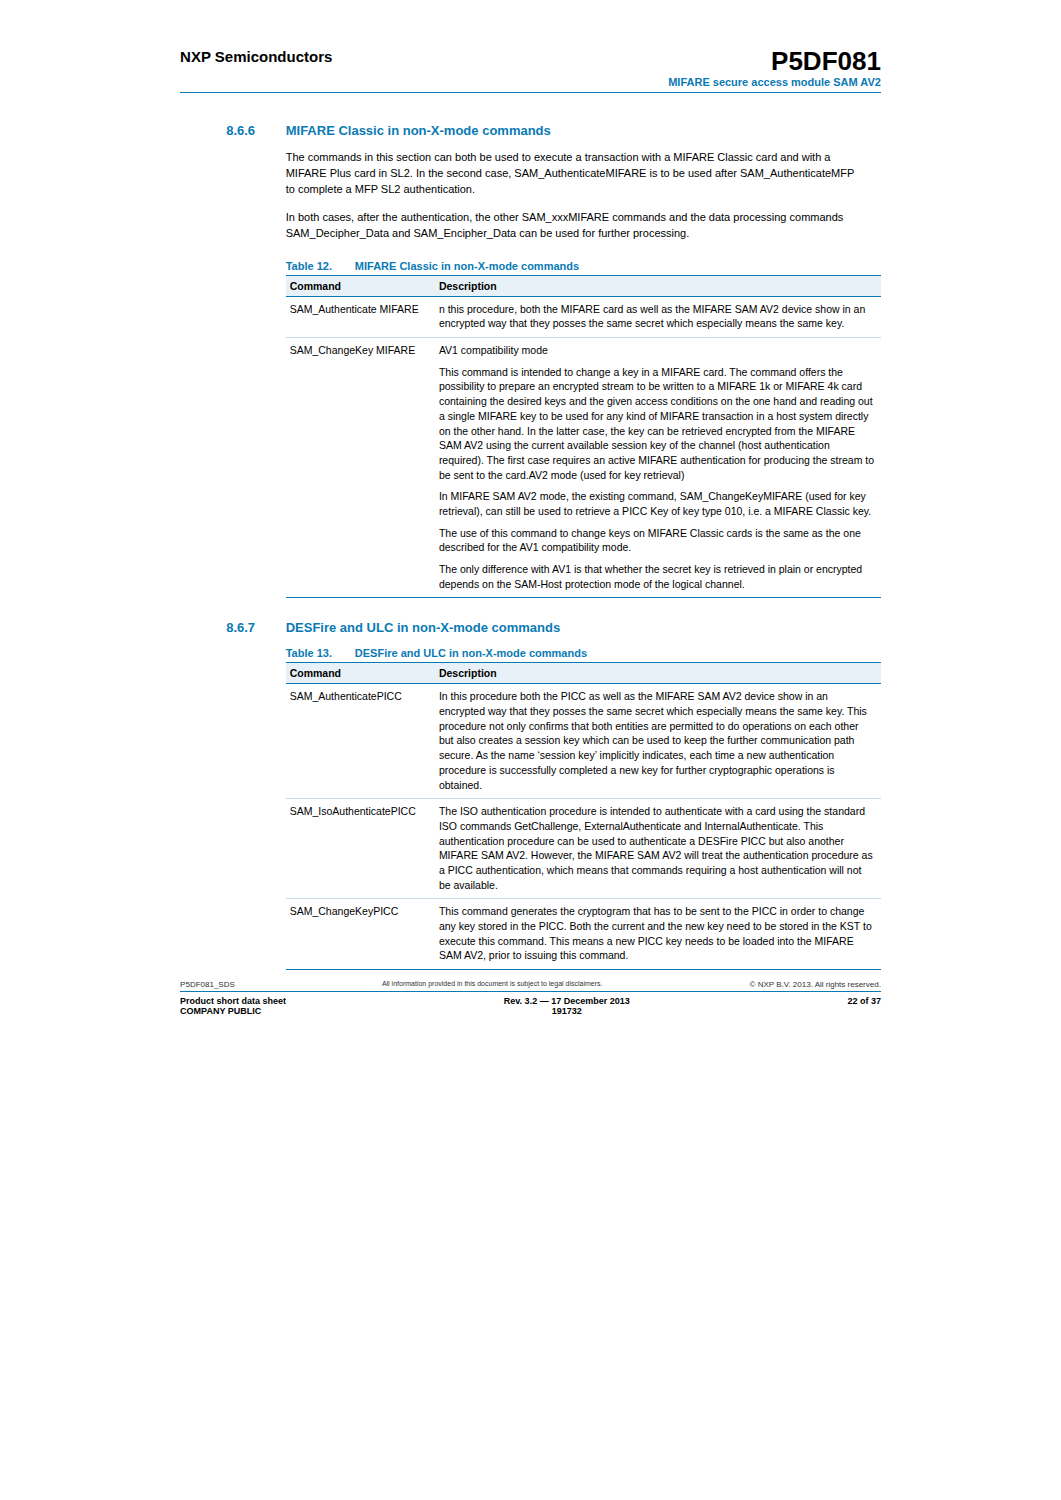NXP Semiconductors
P5DF081
MIFARE secure access module SAM AV2
8.6.6 MIFARE Classic in non-X-mode commands
The commands in this section can both be used to execute a transaction with a MIFARE Classic card and with a MIFARE Plus card in SL2. In the second case, SAM_AuthenticateMIFARE is to be used after SAM_AuthenticateMFP to complete a MFP SL2 authentication.
In both cases, after the authentication, the other SAM_xxxMIFARE commands and the data processing commands SAM_Decipher_Data and SAM_Encipher_Data can be used for further processing.
Table 12. MIFARE Classic in non-X-mode commands
| Command | Description |
| --- | --- |
| SAM_Authenticate MIFARE | n this procedure, both the MIFARE card as well as the MIFARE SAM AV2 device show in an encrypted way that they posses the same secret which especially means the same key. |
| SAM_ChangeKey MIFARE | AV1 compatibility mode This command is intended to change a key in a MIFARE card. The command offers the possibility to prepare an encrypted stream to be written to a MIFARE 1k or MIFARE 4k card containing the desired keys and the given access conditions on the one hand and reading out a single MIFARE key to be used for any kind of MIFARE transaction in a host system directly on the other hand. In the latter case, the key can be retrieved encrypted from the MIFARE SAM AV2 using the current available session key of the channel (host authentication required). The first case requires an active MIFARE authentication for producing the stream to be sent to the card.AV2 mode (used for key retrieval) In MIFARE SAM AV2 mode, the existing command, SAM_ChangeKeyMIFARE (used for key retrieval), can still be used to retrieve a PICC Key of key type 010, i.e. a MIFARE Classic key. The use of this command to change keys on MIFARE Classic cards is the same as the one described for the AV1 compatibility mode. The only difference with AV1 is that whether the secret key is retrieved in plain or encrypted depends on the SAM-Host protection mode of the logical channel. |
8.6.7 DESFire and ULC in non-X-mode commands
Table 13. DESFire and ULC in non-X-mode commands
| Command | Description |
| --- | --- |
| SAM_AuthenticatePICC | In this procedure both the PICC as well as the MIFARE SAM AV2 device show in an encrypted way that they posses the same secret which especially means the same key. This procedure not only confirms that both entities are permitted to do operations on each other but also creates a session key which can be used to keep the further communication path secure. As the name ‘session key’ implicitly indicates, each time a new authentication procedure is successfully completed a new key for further cryptographic operations is obtained. |
| SAM_IsoAuthenticatePICC | The ISO authentication procedure is intended to authenticate with a card using the standard ISO commands GetChallenge, ExternalAuthenticate and InternalAuthenticate. This authentication procedure can be used to authenticate a DESFire PICC but also another MIFARE SAM AV2. However, the MIFARE SAM AV2 will treat the authentication procedure as a PICC authentication, which means that commands requiring a host authentication will not be available. |
| SAM_ChangeKeyPICC | This command generates the cryptogram that has to be sent to the PICC in order to change any key stored in the PICC. Both the current and the new key need to be stored in the KST to execute this command. This means a new PICC key needs to be loaded into the MIFARE SAM AV2, prior to issuing this command. |
P5DF081_SDS
All information provided in this document is subject to legal disclaimers.
© NXP B.V. 2013. All rights reserved.
Product short data sheetCOMPANY PUBLIC
Rev. 3.2 — 17 December 2013
191732
22 of 37